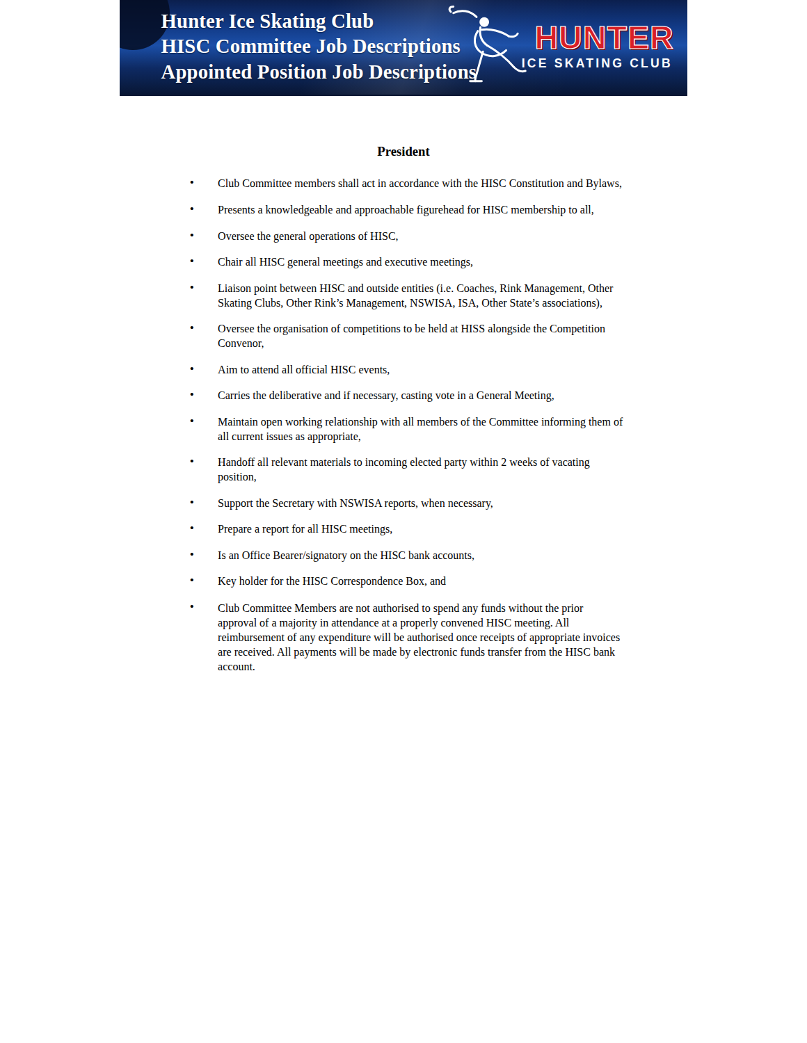Hunter Ice Skating Club
HISC Committee Job Descriptions
Appointed Position Job Descriptions
HUNTER
ICE SKATING CLUB
President
Club Committee members shall act in accordance with the HISC Constitution and Bylaws,
Presents a knowledgeable and approachable figurehead for HISC membership to all,
Oversee the general operations of HISC,
Chair all HISC general meetings and executive meetings,
Liaison point between HISC and outside entities (i.e. Coaches, Rink Management, Other Skating Clubs, Other Rink’s Management, NSWISA, ISA, Other State’s associations),
Oversee the organisation of competitions to be held at HISS alongside the Competition Convenor,
Aim to attend all official HISC events,
Carries the deliberative and if necessary, casting vote in a General Meeting,
Maintain open working relationship with all members of the Committee informing them of all current issues as appropriate,
Handoff all relevant materials to incoming elected party within 2 weeks of vacating position,
Support the Secretary with NSWISA reports, when necessary,
Prepare a report for all HISC meetings,
Is an Office Bearer/signatory on the HISC bank accounts,
Key holder for the HISC Correspondence Box, and
Club Committee Members are not authorised to spend any funds without the prior approval of a majority in attendance at a properly convened HISC meeting. All reimbursement of any expenditure will be authorised once receipts of appropriate invoices are received. All payments will be made by electronic funds transfer from the HISC bank account.